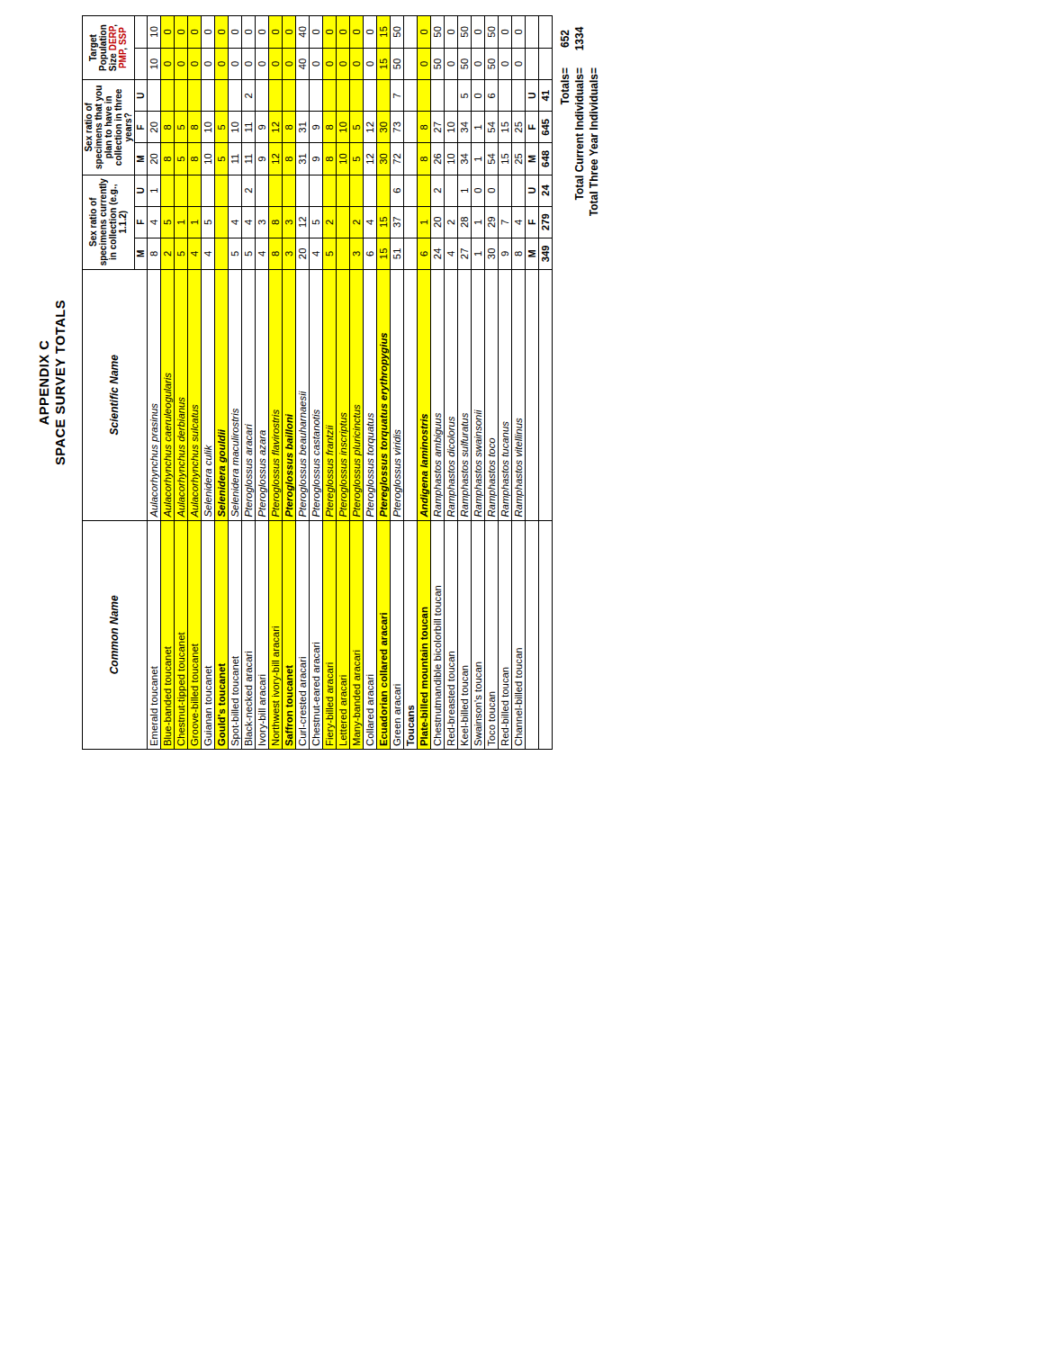APPENDIX C
SPACE SURVEY TOTALS
| Common Name | Scientific Name | Sex ratio of specimens currently in collection (e.g., 1.1.2) | Sex ratio of specimens that you plan to have in collection in three years? | Target Population Size DERP , PMP , SSP |
| --- | --- | --- | --- | --- |
| M | F | U | M | F | U | | |
| Emerald toucanet | Aulacorhynchus prasinus | 8 | 4 | 1 | 20 | 20 | | 10 | 10 |
| Blue-banded toucanet | Aulacorhynchus caeruleogularis | 2 | 5 | | 8 | 8 | | 0 | 0 |
| Chestnut-tipped toucanet | Aulacorhynchus derbianus | 5 | 1 | | 5 | 5 | | 0 | 0 |
| Groove-billed toucanet | Aulacorhynchus sulcatus | 4 | 1 | | 8 | 8 | | 0 | 0 |
| Guianan toucanet | Selenidera culik | 4 | 5 | | 10 | 10 | | 0 | 0 |
| Gould's toucanet | Selenidera gouldii | | | | 5 | 5 | | 0 | 0 |
| Spot-billed toucanet | Selenidera maculirostris | 5 | 4 | | 11 | 10 | | 0 | 0 |
| Black-necked aracari | Pteroglossus aracari | 5 | 4 | 2 | 11 | 11 | 2 | 0 | 0 |
| Ivory-bill aracari | Pteroglossus azara | 4 | 3 | | 9 | 9 | | 0 | 0 |
| Northwest ivory-bill aracari | Pteroglossus flavirostris | 8 | 8 | | 12 | 12 | | 0 | 0 |
| Saffron toucanet | Pteroglossus bailloni | 3 | 3 | | 8 | 8 | | 0 | 0 |
| Curl-crested aracari | Pteroglossus beauharnaesii | 20 | 12 | | 31 | 31 | | 40 | 40 |
| Chestnut-eared aracari | Pteroglossus castanotis | 4 | 5 | | 9 | 9 | | 0 | 0 |
| Fiery-billed aracari | Ptereglossus frantzii | 5 | 2 | | 8 | 8 | | 0 | 0 |
| Lettered aracari | Pteroglossus inscriptus | | | | 10 | 10 | | 0 | 0 |
| Many-banded aracari | Pteroglossus pluricinctus | 3 | 2 | | 5 | 5 | | 0 | 0 |
| Collared aracari | Pteroglossus torquatus | 6 | 4 | | 12 | 12 | | 0 | 0 |
| Ecuadorian collared aracari | Ptereglossus torquatus erythropygius | 15 | 15 | | 30 | 30 | | 15 | 15 |
| Green aracari | Pteroglossus viridis | 51 | 37 | 6 | 72 | 73 | 7 | 50 | 50 |
| Toucans | | | | | | | | | |
| Plate-billed mountain toucan | Andigena laminostris | 6 | 1 | | 8 | 8 | | 0 | 0 |
| Chestnutmandible bicolorbill toucan | Ramphastos ambiguus | 24 | 20 | 2 | 26 | 27 | | 50 | 50 |
| Red-breasted toucan | Ramphastos dicolorus | 4 | 2 | | 10 | 10 | | 0 | 0 |
| Keel-billed toucan | Ramphastos sulfuratus | 27 | 28 | 1 | 34 | 34 | 5 | 50 | 50 |
| Swainson's toucan | Ramphastos swainsonii | 1 | 1 | 0 | 1 | 1 | 0 | 0 | 0 |
| Toco toucan | Ramphastos toco | 30 | 29 | 0 | 54 | 54 | 6 | 50 | 50 |
| Red-billed toucan | Ramphastos tucanus | 9 | 7 | | 15 | 15 | | 0 | 0 |
| Channel-billed toucan | Ramphastos vitellinus | 8 | 4 | | 25 | 25 | | 0 | 0 |
| | | M | F | U | M | F | U | | |
| | | 349 | 279 | 24 | 648 | 645 | 41 | | |
| Totals= | 652 |
| Total Current Individuals= | 1334 |
| Total Three Year Individuals= | |